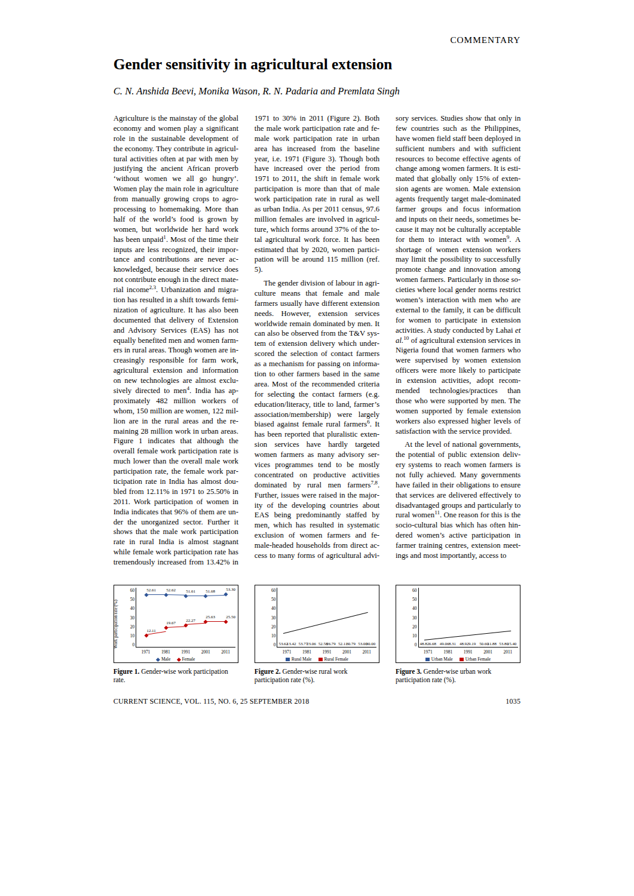COMMENTARY
Gender sensitivity in agricultural extension
C. N. Anshida Beevi, Monika Wason, R. N. Padaria and Premlata Singh
Agriculture is the mainstay of the global economy and women play a significant role in the sustainable development of the economy. They contribute in agricultural activities often at par with men by justifying the ancient African proverb ‘without women we all go hungry’. Women play the main role in agriculture from manually growing crops to agro-processing to homemaking. More than half of the world’s food is grown by women, but worldwide her hard work has been unpaid1. Most of the time their inputs are less recognized, their importance and contributions are never acknowledged, because their service does not contribute enough in the direct material income2,3. Urbanization and migration has resulted in a shift towards feminization of agriculture. It has also been documented that delivery of Extension and Advisory Services (EAS) has not equally benefited men and women farmers in rural areas. Though women are increasingly responsible for farm work, agricultural extension and information on new technologies are almost exclusively directed to men4. India has approximately 482 million workers of whom, 150 million are women, 122 million are in the rural areas and the remaining 28 million work in urban areas. Figure 1 indicates that although the overall female work participation rate is much lower than the overall male work participation rate, the female work participation rate in India has almost doubled from 12.11% in 1971 to 25.50% in 2011. Work participation of women in India indicates that 96% of them are under the unorganized sector. Further it shows that the male work participation rate in rural India is almost stagnant while female work participation rate has tremendously increased from 13.42% in 1971 to 30% in 2011 (Figure 2). Both the male work participation rate and female work participation rate in urban area has increased from the baseline year, i.e. 1971 (Figure 3). Though both have increased over the period from 1971 to 2011, the shift in female work participation is more than that of male work participation rate in rural as well as urban India. As per 2011 census, 97.6 million females are involved in agriculture, which forms around 37% of the total agricultural work force. It has been estimated that by 2020, women participation will be around 115 million (ref. 5).
The gender division of labour in agriculture means that female and male farmers usually have different extension needs. However, extension services worldwide remain dominated by men. It can also be observed from the T&V system of extension delivery which underscored the selection of contact farmers as a mechanism for passing on information to other farmers based in the same area. Most of the recommended criteria for selecting the contact farmers (e.g. education/literacy, title to land, farmer’s association/membership) were largely biased against female rural farmers6. It has been reported that pluralistic extension services have hardly targeted women farmers as many advisory services programmes tend to be mostly concentrated on productive activities dominated by rural men farmers7,8. Further, issues were raised in the majority of the developing countries about EAS being predominantly staffed by men, which has resulted in systematic exclusion of women farmers and female-headed households from direct access to many forms of agricultural advisory services. Studies show that only in few countries such as the Philippines, have women field staff been deployed in sufficient numbers and with sufficient resources to become effective agents of change among women farmers. It is estimated that globally only 15% of extension agents are women. Male extension agents frequently target male-dominated farmer groups and focus information and inputs on their needs, sometimes because it may not be culturally acceptable for them to interact with women9. A shortage of women extension workers may limit the possibility to successfully promote change and innovation among women farmers. Particularly in those societies where local gender norms restrict women’s interaction with men who are external to the family, it can be difficult for women to participate in extension activities. A study conducted by Lahai et al.10 of agricultural extension services in Nigeria found that women farmers who were supervised by women extension officers were more likely to participate in extension activities, adopt recommended technologies/practices than those who were supported by men. The women supported by female extension workers also expressed higher levels of satisfaction with the service provided.
At the level of national governments, the potential of public extension delivery systems to reach women farmers is not fully achieved. Many governments have failed in their obligations to ensure that services are delivered effectively to disadvantaged groups and particularly to rural women11. One reason for this is the socio-cultural bias which has often hindered women’s active participation in farmer training centres, extension meetings and most importantly, access to
Work participation rate (%)
6050403020100
52.61
52.62
51.61
51.68
53.30
12.11
19.67
22.27
25.63
25.50
19711981199120012011
Male Female
Figure 1. Gender-wise work participation rate.
6050403020100
53.62
13.42
53.77
23.06
52.58
26.79
52.11
30.79
53.00
30.00
19711981199120012011
Rural Male Rural Female
Figure 2. Gender-wise rural work participation rate (%).
6050403020100
48.82
6.68
49.06
8.31
48.92
9.19
50.60
11.88
53.80
15.40
19711981199120012011
Urban Male Urban Female
Figure 3. Gender-wise urban work participation rate (%).
CURRENT SCIENCE, VOL. 115, NO. 6, 25 SEPTEMBER 2018 1035